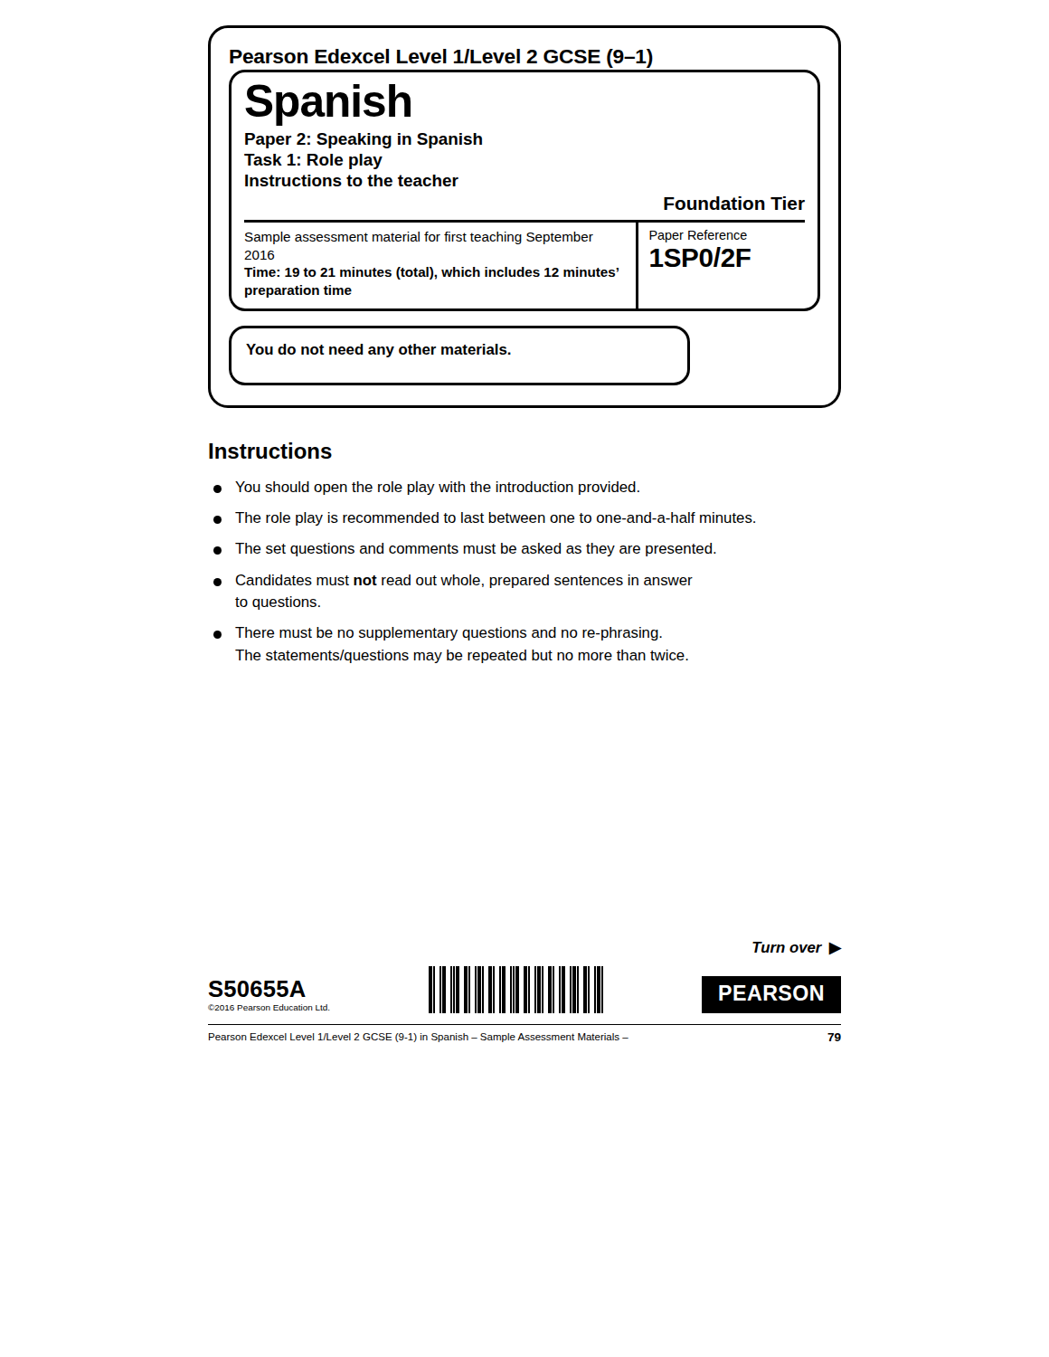Pearson Edexcel Level 1/Level 2 GCSE (9–1)
Spanish
Paper 2: Speaking in Spanish
Task 1: Role play
Instructions to the teacher
Foundation Tier
| Sample assessment material for first teaching September 2016 Time: 19 to 21 minutes (total), which includes 12 minutes’ preparation time | Paper Reference 1SP0/2F |
You do not need any other materials.
Instructions
You should open the role play with the introduction provided.
The role play is recommended to last between one to one-and-a-half minutes.
The set questions and comments must be asked as they are presented.
Candidates must not read out whole, prepared sentences in answer to questions.
There must be no supplementary questions and no re-phrasing. The statements/questions may be repeated but no more than twice.
Turn over ▶
S50655A
©2016 Pearson Education Ltd.
PEARSON
Pearson Edexcel Level 1/Level 2 GCSE (9-1) in Spanish – Sample Assessment Materials –
79